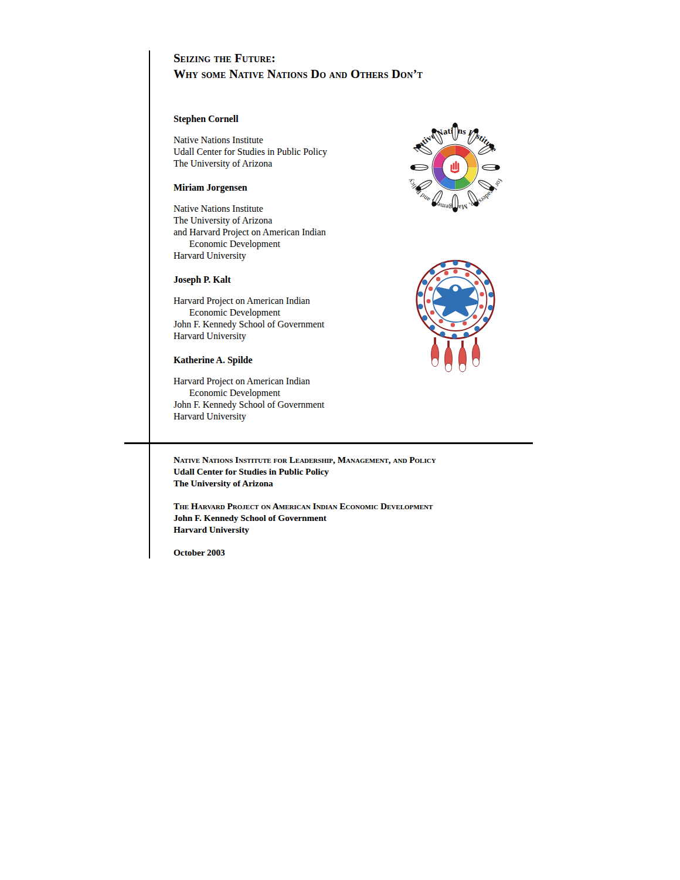Seizing the Future:
Why some Native Nations Do and Others Don’t
Native Nations Institute for Leadership, Management, and Policy
Stephen Cornell
Native Nations Institute
Udall Center for Studies in Public Policy
The University of Arizona
Miriam Jorgensen
Native Nations Institute
The University of Arizona
and Harvard Project on American Indian
Economic Development
Harvard University
Joseph P. Kalt
Harvard Project on American Indian
Economic Development
John F. Kennedy School of Government
Harvard University
Katherine A. Spilde
Harvard Project on American Indian
Economic Development
John F. Kennedy School of Government
Harvard University
Native Nations Institute for Leadership, Management, and Policy
Udall Center for Studies in Public Policy
The University of Arizona
The Harvard Project on American Indian Economic Development
John F. Kennedy School of Government
Harvard University
October 2003